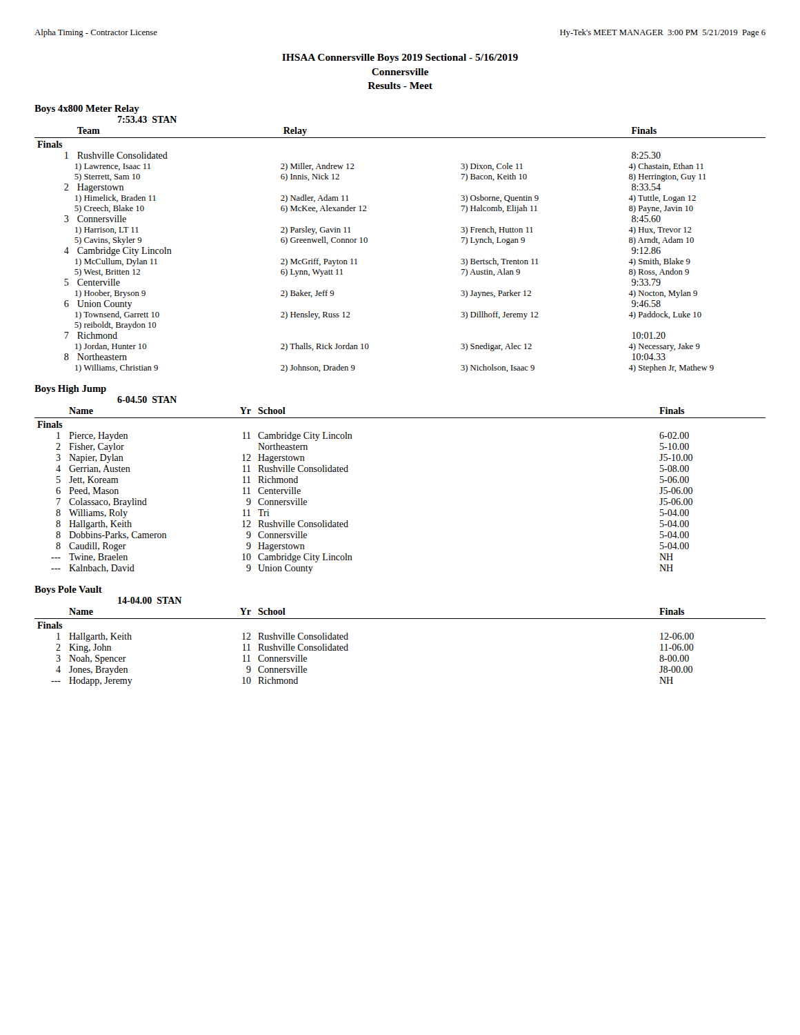Alpha Timing - Contractor License
Hy-Tek's MEET MANAGER 3:00 PM 5/21/2019 Page 6
IHSAA Connersville Boys 2019 Sectional - 5/16/2019
Connersville
Results - Meet
Boys 4x800 Meter Relay
7:53.43 STAN
| | Team | Relay | | Finals |
| --- | --- | --- | --- | --- |
| Finals |
| 1 | Rushville Consolidated | 8:25.30 |
| | 1) Lawrence, Isaac 11 | 2) Miller, Andrew 12 | 3) Dixon, Cole 11 | 4) Chastain, Ethan 11 |
| | 5) Sterrett, Sam 10 | 6) Innis, Nick 12 | 7) Bacon, Keith 10 | 8) Herrington, Guy 11 |
| 2 | Hagerstown | 8:33.54 |
| | 1) Himelick, Braden 11 | 2) Nadler, Adam 11 | 3) Osborne, Quentin 9 | 4) Tuttle, Logan 12 |
| | 5) Creech, Blake 10 | 6) McKee, Alexander 12 | 7) Halcomb, Elijah 11 | 8) Payne, Javin 10 |
| 3 | Connersville | 8:45.60 |
| | 1) Harrison, LT 11 | 2) Parsley, Gavin 11 | 3) French, Hutton 11 | 4) Hux, Trevor 12 |
| | 5) Cavins, Skyler 9 | 6) Greenwell, Connor 10 | 7) Lynch, Logan 9 | 8) Arndt, Adam 10 |
| 4 | Cambridge City Lincoln | 9:12.86 |
| | 1) McCullum, Dylan 11 | 2) McGriff, Payton 11 | 3) Bertsch, Trenton 11 | 4) Smith, Blake 9 |
| | 5) West, Britten 12 | 6) Lynn, Wyatt 11 | 7) Austin, Alan 9 | 8) Ross, Andon 9 |
| 5 | Centerville | 9:33.79 |
| | 1) Hoober, Bryson 9 | 2) Baker, Jeff 9 | 3) Jaynes, Parker 12 | 4) Nocton, Mylan 9 |
| 6 | Union County | 9:46.58 |
| | 1) Townsend, Garrett 10 | 2) Hensley, Russ 12 | 3) Dillhoff, Jeremy 12 | 4) Paddock, Luke 10 |
| | 5) reiboldt, Braydon 10 | | | |
| 7 | Richmond | 10:01.20 |
| | 1) Jordan, Hunter 10 | 2) Thalls, Rick Jordan 10 | 3) Snedigar, Alec 12 | 4) Necessary, Jake 9 |
| 8 | Northeastern | 10:04.33 |
| | 1) Williams, Christian 9 | 2) Johnson, Draden 9 | 3) Nicholson, Isaac 9 | 4) Stephen Jr, Mathew 9 |
Boys High Jump
6-04.50 STAN
| | Name | Yr | School | Finals |
| --- | --- | --- | --- | --- |
| Finals |
| 1 | Pierce, Hayden | 11 | Cambridge City Lincoln | 6-02.00 |
| 2 | Fisher, Caylor | | Northeastern | 5-10.00 |
| 3 | Napier, Dylan | 12 | Hagerstown | J5-10.00 |
| 4 | Gerrian, Austen | 11 | Rushville Consolidated | 5-08.00 |
| 5 | Jett, Koream | 11 | Richmond | 5-06.00 |
| 6 | Peed, Mason | 11 | Centerville | J5-06.00 |
| 7 | Colassaco, Braylind | 9 | Connersville | J5-06.00 |
| 8 | Williams, Roly | 11 | Tri | 5-04.00 |
| 8 | Hallgarth, Keith | 12 | Rushville Consolidated | 5-04.00 |
| 8 | Dobbins-Parks, Cameron | 9 | Connersville | 5-04.00 |
| 8 | Caudill, Roger | 9 | Hagerstown | 5-04.00 |
| --- | Twine, Braelen | 10 | Cambridge City Lincoln | NH |
| --- | Kalnbach, David | 9 | Union County | NH |
Boys Pole Vault
14-04.00 STAN
| | Name | Yr | School | Finals |
| --- | --- | --- | --- | --- |
| Finals |
| 1 | Hallgarth, Keith | 12 | Rushville Consolidated | 12-06.00 |
| 2 | King, John | 11 | Rushville Consolidated | 11-06.00 |
| 3 | Noah, Spencer | 11 | Connersville | 8-00.00 |
| 4 | Jones, Brayden | 9 | Connersville | J8-00.00 |
| --- | Hodapp, Jeremy | 10 | Richmond | NH |